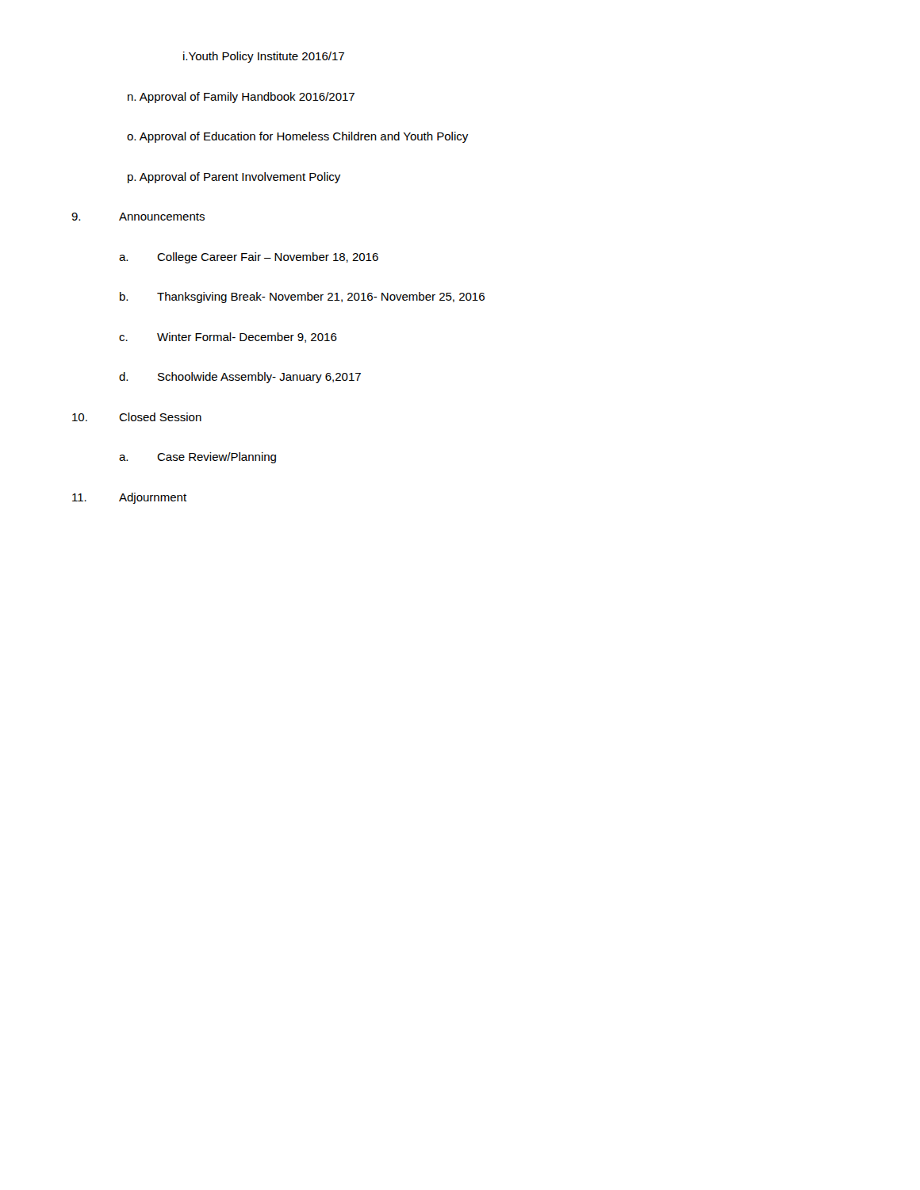i.Youth Policy Institute 2016/17
n. Approval of Family Handbook 2016/2017
o. Approval of Education for Homeless Children and Youth Policy
p. Approval of Parent Involvement Policy
9. Announcements
a. College Career Fair – November 18, 2016
b. Thanksgiving Break- November 21, 2016- November 25, 2016
c. Winter Formal- December 9, 2016
d. Schoolwide Assembly- January 6,2017
10. Closed Session
a. Case Review/Planning
11. Adjournment